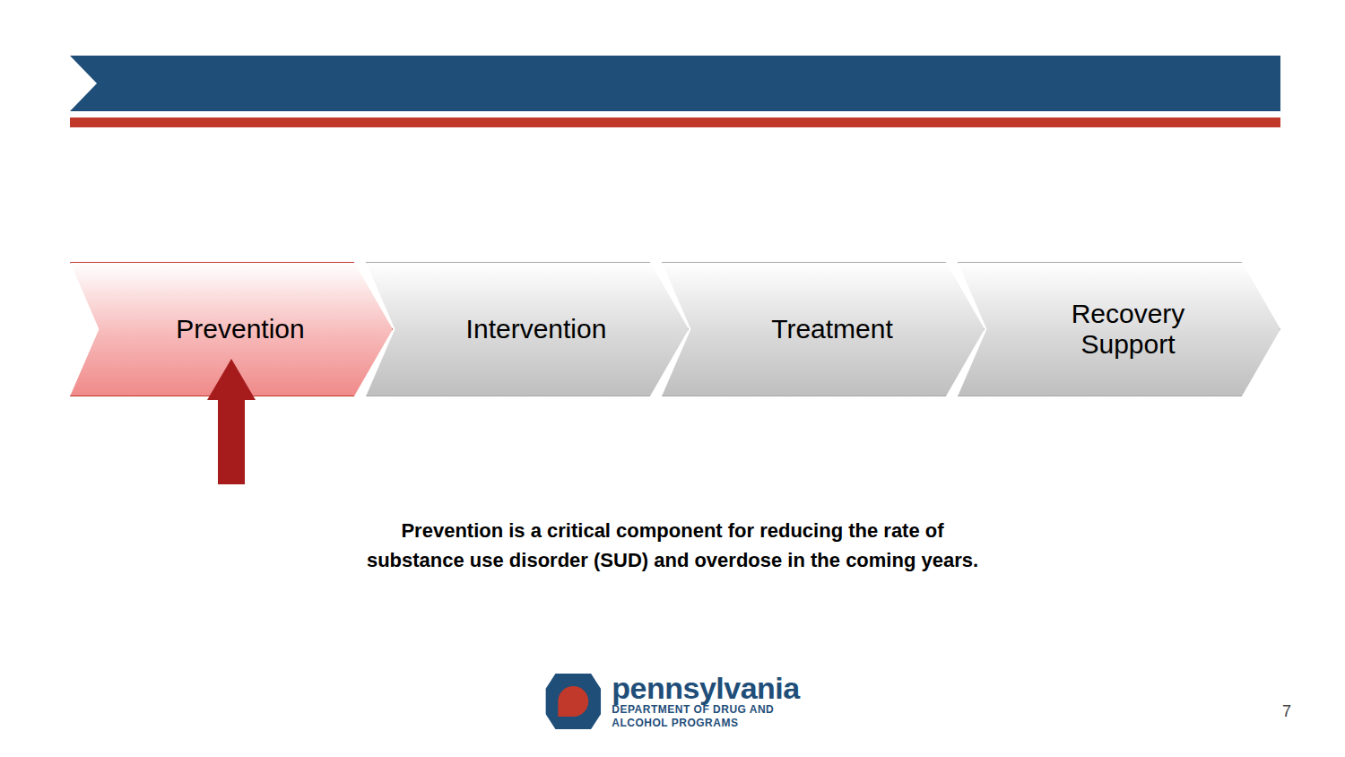Prevention
Intervention
Treatment
Recovery
Support
Prevention is a critical component for reducing the rate of
substance use disorder (SUD) and overdose in the coming years.
pennsylvania
DEPARTMENT OF DRUG AND
ALCOHOL PROGRAMS
7